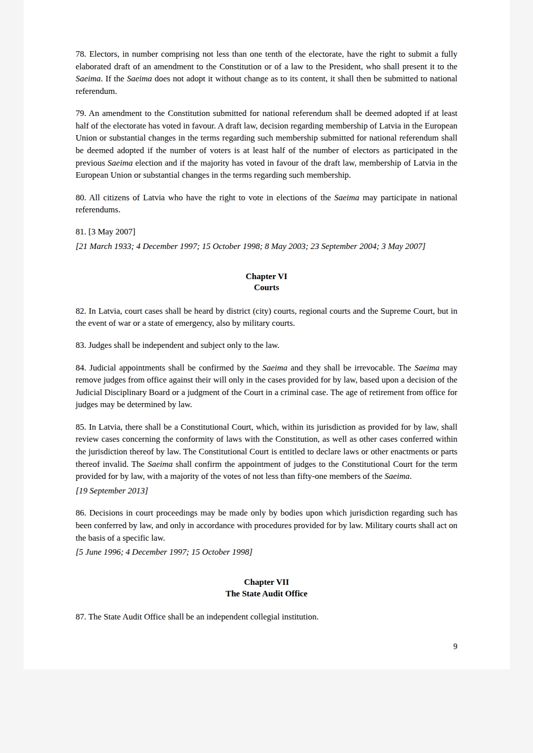78. Electors, in number comprising not less than one tenth of the electorate, have the right to submit a fully elaborated draft of an amendment to the Constitution or of a law to the President, who shall present it to the Saeima. If the Saeima does not adopt it without change as to its content, it shall then be submitted to national referendum.
79. An amendment to the Constitution submitted for national referendum shall be deemed adopted if at least half of the electorate has voted in favour. A draft law, decision regarding membership of Latvia in the European Union or substantial changes in the terms regarding such membership submitted for national referendum shall be deemed adopted if the number of voters is at least half of the number of electors as participated in the previous Saeima election and if the majority has voted in favour of the draft law, membership of Latvia in the European Union or substantial changes in the terms regarding such membership.
80. All citizens of Latvia who have the right to vote in elections of the Saeima may participate in national referendums.
81. [3 May 2007]
[21 March 1933; 4 December 1997; 15 October 1998; 8 May 2003; 23 September 2004; 3 May 2007]
Chapter VI Courts
82. In Latvia, court cases shall be heard by district (city) courts, regional courts and the Supreme Court, but in the event of war or a state of emergency, also by military courts.
83. Judges shall be independent and subject only to the law.
84. Judicial appointments shall be confirmed by the Saeima and they shall be irrevocable. The Saeima may remove judges from office against their will only in the cases provided for by law, based upon a decision of the Judicial Disciplinary Board or a judgment of the Court in a criminal case. The age of retirement from office for judges may be determined by law.
85. In Latvia, there shall be a Constitutional Court, which, within its jurisdiction as provided for by law, shall review cases concerning the conformity of laws with the Constitution, as well as other cases conferred within the jurisdiction thereof by law. The Constitutional Court is entitled to declare laws or other enactments or parts thereof invalid. The Saeima shall confirm the appointment of judges to the Constitutional Court for the term provided for by law, with a majority of the votes of not less than fifty-one members of the Saeima.
[19 September 2013]
86. Decisions in court proceedings may be made only by bodies upon which jurisdiction regarding such has been conferred by law, and only in accordance with procedures provided for by law. Military courts shall act on the basis of a specific law.
[5 June 1996; 4 December 1997; 15 October 1998]
Chapter VII The State Audit Office
87. The State Audit Office shall be an independent collegial institution.
9